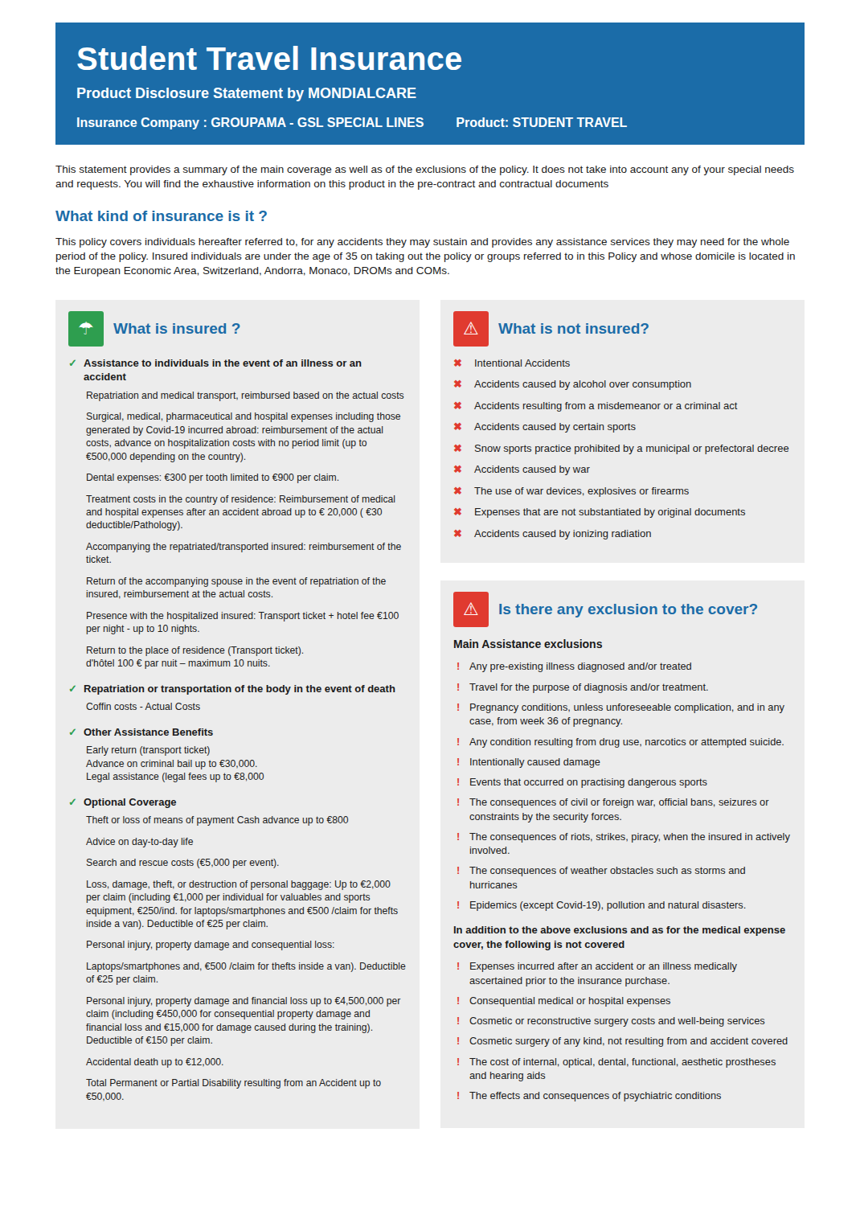Student Travel Insurance
Product Disclosure Statement by MONDIALCARE
Insurance Company : GROUPAMA - GSL SPECIAL LINES Product: STUDENT TRAVEL
This statement provides a summary of the main coverage as well as of the exclusions of the policy. It does not take into account any of your special needs and requests. You will find the exhaustive information on this product in the pre-contract and contractual documents
What kind of insurance is it ?
This policy covers individuals hereafter referred to, for any accidents they may sustain and provides any assistance services they may need for the whole period of the policy. Insured individuals are under the age of 35 on taking out the policy or groups referred to in this Policy and whose domicile is located in the European Economic Area, Switzerland, Andorra, Monaco, DROMs and COMs.
☂
What is insured ?
✓Assistance to individuals in the event of an illness or an accident
Repatriation and medical transport, reimbursed based on the actual costs
Surgical, medical, pharmaceutical and hospital expenses including those generated by Covid-19 incurred abroad: reimbursement of the actual costs, advance on hospitalization costs with no period limit (up to €500,000 depending on the country).
Dental expenses: €300 per tooth limited to €900 per claim.
Treatment costs in the country of residence: Reimbursement of medical and hospital expenses after an accident abroad up to € 20,000 ( €30 deductible/Pathology).
Accompanying the repatriated/transported insured: reimbursement of the ticket.
Return of the accompanying spouse in the event of repatriation of the insured, reimbursement at the actual costs.
Presence with the hospitalized insured: Transport ticket + hotel fee €100 per night - up to 10 nights.
Return to the place of residence (Transport ticket).
d'hôtel 100 € par nuit – maximum 10 nuits.
✓Repatriation or transportation of the body in the event of death
Coffin costs - Actual Costs
✓Other Assistance Benefits
Early return (transport ticket)
Advance on criminal bail up to €30,000.
Legal assistance (legal fees up to €8,000
✓Optional Coverage
Theft or loss of means of payment Cash advance up to €800
Advice on day-to-day life
Search and rescue costs (€5,000 per event).
Loss, damage, theft, or destruction of personal baggage: Up to €2,000 per claim (including €1,000 per individual for valuables and sports equipment, €250/ind. for laptops/smartphones and €500 /claim for thefts inside a van). Deductible of €25 per claim.
Personal injury, property damage and consequential loss:
Laptops/smartphones and, €500 /claim for thefts inside a van). Deductible of €25 per claim.
Personal injury, property damage and financial loss up to €4,500,000 per claim (including €450,000 for consequential property damage and financial loss and €15,000 for damage caused during the training). Deductible of €150 per claim.
Accidental death up to €12,000.
Total Permanent or Partial Disability resulting from an Accident up to €50,000.
⚠
What is not insured?
Intentional Accidents
Accidents caused by alcohol over consumption
Accidents resulting from a misdemeanor or a criminal act
Accidents caused by certain sports
Snow sports practice prohibited by a municipal or prefectoral decree
Accidents caused by war
The use of war devices, explosives or firearms
Expenses that are not substantiated by original documents
Accidents caused by ionizing radiation
⚠
Is there any exclusion to the cover?
Main Assistance exclusions
Any pre-existing illness diagnosed and/or treated
Travel for the purpose of diagnosis and/or treatment.
Pregnancy conditions, unless unforeseeable complication, and in any case, from week 36 of pregnancy.
Any condition resulting from drug use, narcotics or attempted suicide.
Intentionally caused damage
Events that occurred on practising dangerous sports
The consequences of civil or foreign war, official bans, seizures or constraints by the security forces.
The consequences of riots, strikes, piracy, when the insured in actively involved.
The consequences of weather obstacles such as storms and hurricanes
Epidemics (except Covid-19), pollution and natural disasters.
In addition to the above exclusions and as for the medical expense cover, the following is not covered
Expenses incurred after an accident or an illness medically ascertained prior to the insurance purchase.
Consequential medical or hospital expenses
Cosmetic or reconstructive surgery costs and well-being services
Cosmetic surgery of any kind, not resulting from and accident covered
The cost of internal, optical, dental, functional, aesthetic prostheses and hearing aids
The effects and consequences of psychiatric conditions